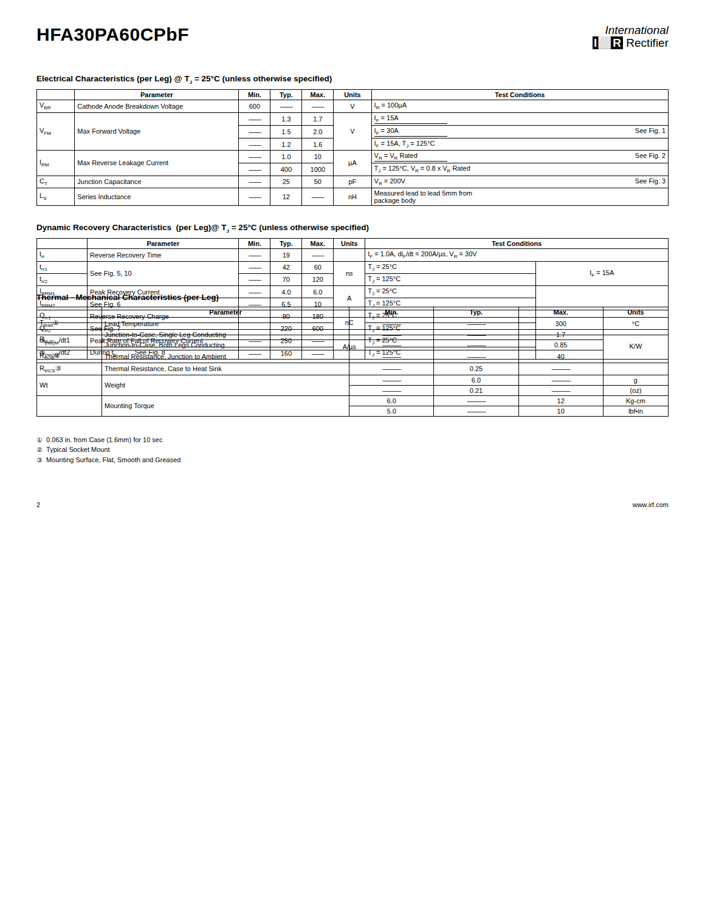HFA30PA60CPbF
International
I⬜R Rectifier
Electrical Characteristics (per Leg) @ TJ = 25°C (unless otherwise specified)
| | Parameter | Min. | Typ. | Max. | Units | Test Conditions |
| --- | --- | --- | --- | --- | --- | --- |
| V BR | Cathode Anode Breakdown Voltage | 600 | —— | —— | V | I R = 100µA |
| V FM | Max Forward Voltage | —— | 1.3 | 1.7 | V | I F = 15A |
| —— | 1.5 | 2.0 | I F = 30A See Fig. 1 |
| —— | 1.2 | 1.6 | I F = 15A, T J = 125°C |
| I RM | Max Reverse Leakage Current | —— | 1.0 | 10 | µA | V R = V R Rated See Fig. 2 |
| —— | 400 | 1000 | T J = 125°C, V R = 0.8 x V R Rated |
| C T | Junction Capacitance | —— | 25 | 50 | pF | V R = 200V See Fig. 3 |
| L S | Series Inductance | —— | 12 | —— | nH | Measured lead to lead 5mm from package body |
Dynamic Recovery Characteristics (per Leg)@ TJ = 25°C (unless otherwise specified)
| | Parameter | Min. | Typ. | Max. | Units | Test Conditions |
| --- | --- | --- | --- | --- | --- | --- |
| t rr | Reverse Recovery Time | —— | 19 | —— | | I F = 1.0A, di F /dt = 200A/µs, V R = 30V |
| t rr1 | See Fig. 5, 10 | —— | 42 | 60 | ns | T J = 25°C | I F = 15A |
| t rr2 | —— | 70 | 120 | T J = 125°C |
| I RRM1 | Peak Recovery Current | —— | 4.0 | 6.0 | A | T J = 25°C | |
| I RRM2 | See Fig. 6 | —— | 6.5 | 10 | T J = 125°C |
| Q rr1 | Reverse Recovery Charge | —— | 80 | 180 | nC | T J = 25°C | |
| Q rr2 | See Fig. 7 | —— | 220 | 600 | T J = 125°C |
| di (rec)M /dt1 | Peak Rate of Fall of Recovery Current | —— | 250 | —— | A/µs | T J = 25°C | |
| di (rec)M /dt2 | During t b See Fig. 8 | —— | 160 | —— | T J = 125°C |
Thermal - Mechanical Characteristics (per Leg)
| | Parameter | Min. | Typ. | Max. | Units |
| --- | --- | --- | --- | --- | --- |
| T lead ① | Lead Temperature | ——— | ——— | 300 | °C |
| R thJC | Junction-to-Case, Single Leg Conducting | ——— | ——— | 1.7 | K/W |
| Junction-to-Case, Both Legs Conducting | ——— | ——— | 0.85 |
| R thJA ② | Thermal Resistance, Junction to Ambient | ——— | ——— | 40 |
| R thCS ③ | Thermal Resistance, Case to Heat Sink | ——— | 0.25 | ——— | |
| Wt | Weight | ——— | 6.0 | ——— | g |
| ——— | 0.21 | ——— | (oz) |
| | Mounting Torque | 6.0 | ——— | 12 | Kg-cm |
| 5.0 | ——— | 10 | lbf•in |
① 0.063 in. from Case (1.6mm) for 10 sec
② Typical Socket Mount
③ Mounting Surface, Flat, Smooth and Greased
2
www.irf.com